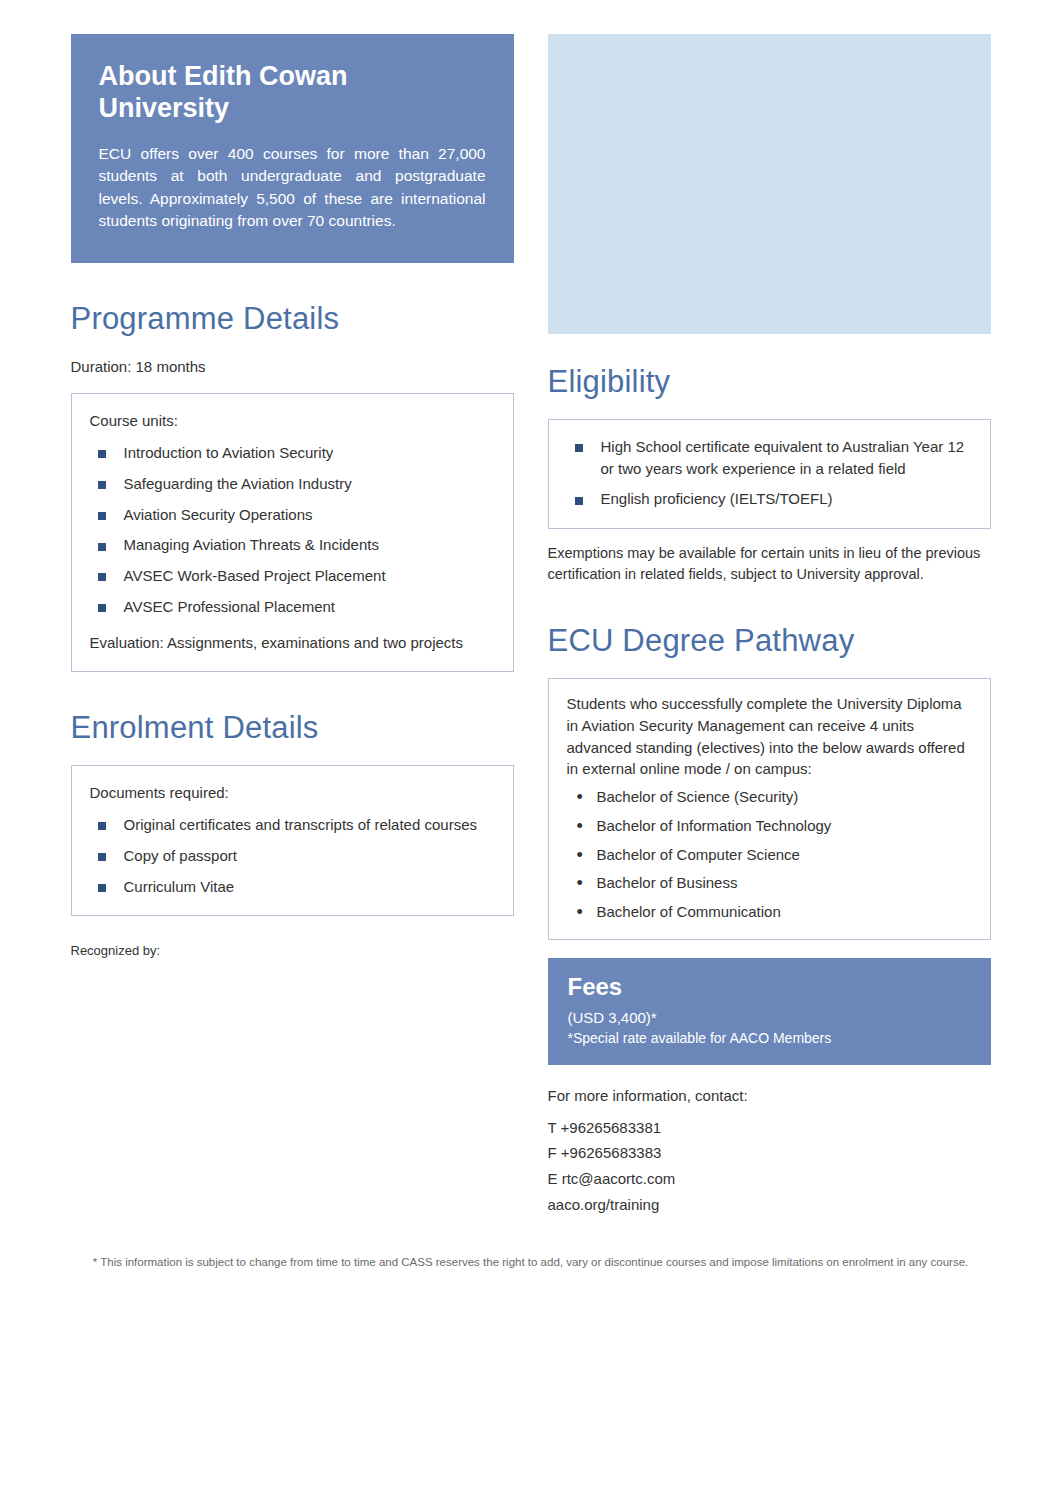About Edith Cowan University
ECU offers over 400 courses for more than 27,000 students at both undergraduate and postgraduate levels. Approximately 5,500 of these are international students originating from over 70 countries.
Programme Details
Duration: 18 months
Course units:
Introduction to Aviation Security
Safeguarding the Aviation Industry
Aviation Security Operations
Managing Aviation Threats & Incidents
AVSEC Work-Based Project Placement
AVSEC Professional Placement
Evaluation: Assignments, examinations and two projects
Enrolment Details
Documents required:
Original certificates and transcripts of related courses
Copy of passport
Curriculum Vitae
Recognized by:
Eligibility
High School certificate equivalent to Australian Year 12 or two years work experience in a related field
English proficiency (IELTS/TOEFL)
Exemptions may be available for certain units in lieu of the previous certification in related fields, subject to University approval.
ECU Degree Pathway
Students who successfully complete the University Diploma in Aviation Security Management can receive 4 units advanced standing (electives) into the below awards offered in external online mode / on campus:
Bachelor of Science (Security)
Bachelor of Information Technology
Bachelor of Computer Science
Bachelor of Business
Bachelor of Communication
Fees
(USD 3,400)*
*Special rate available for AACO Members
For more information, contact:
T +96265683381
F +96265683383
E rtc@aacortc.com
aaco.org/training
* This information is subject to change from time to time and CASS reserves the right to add, vary or discontinue courses and impose limitations on enrolment in any course.